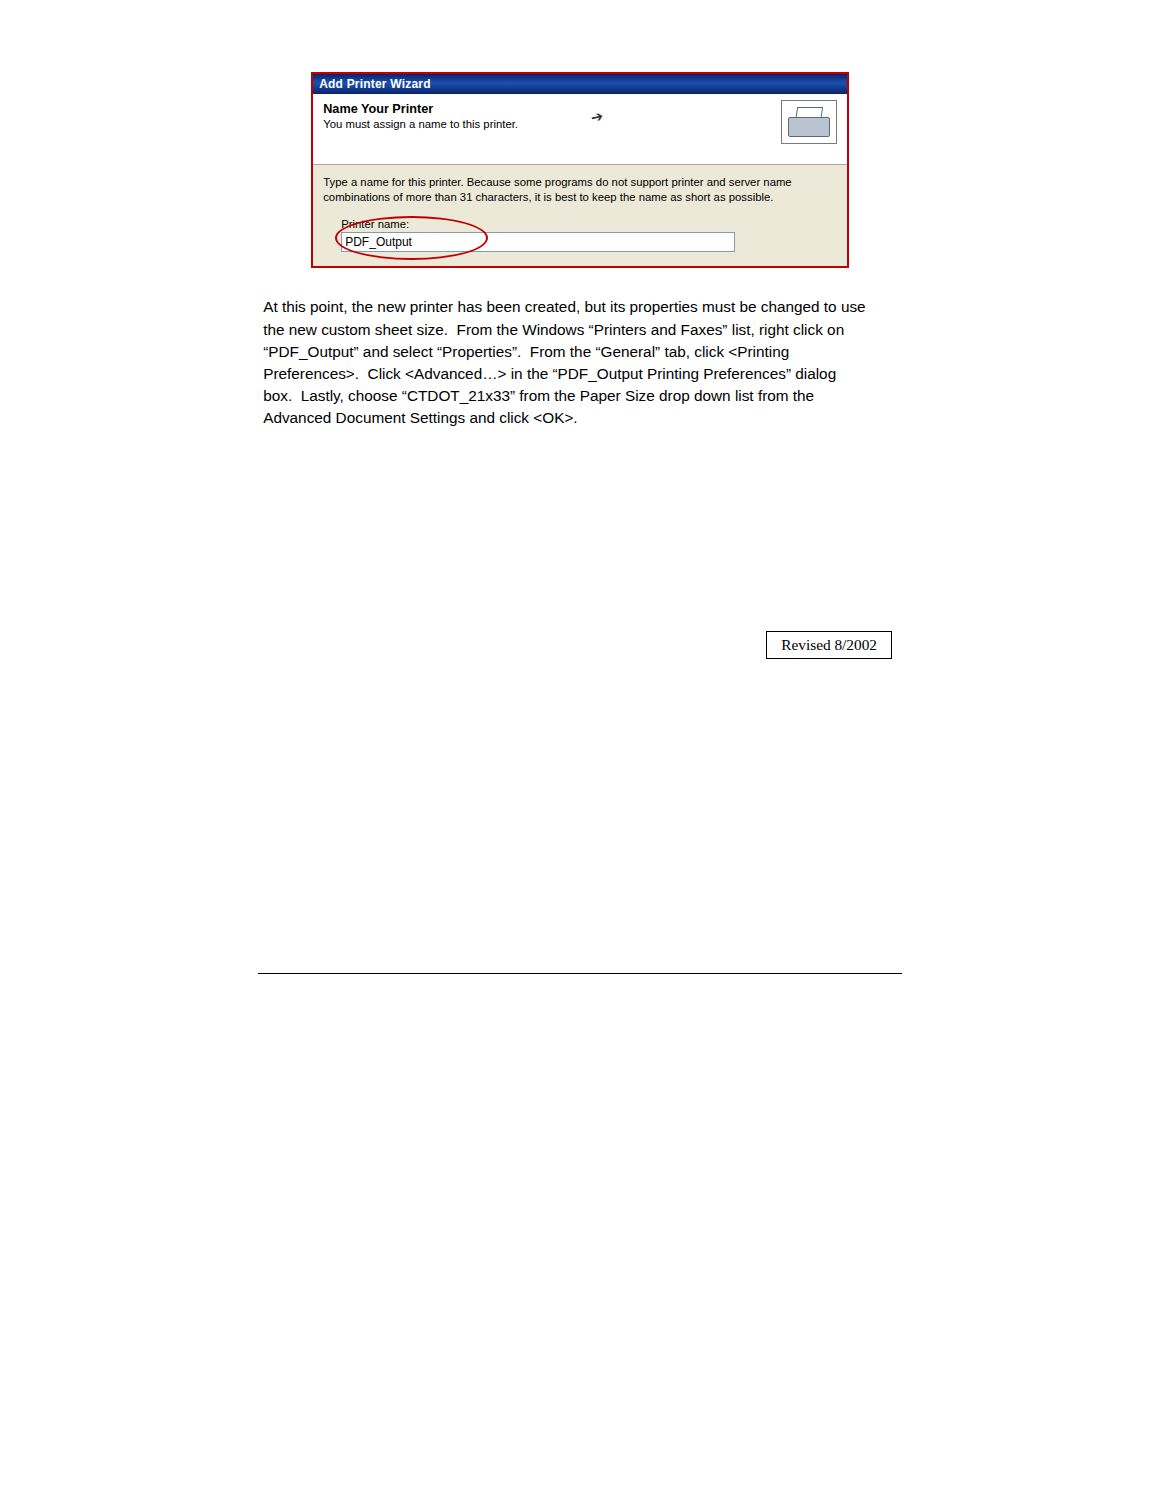Add Printer Wizard
Name Your Printer
You must assign a name to this printer.
➔
Type a name for this printer. Because some programs do not support printer and server name combinations of more than 31 characters, it is best to keep the name as short as possible.
Printer name:
At this point, the new printer has been created, but its properties must be changed to use the new custom sheet size. From the Windows “Printers and Faxes” list, right click on “PDF_Output” and select “Properties”. From the “General” tab, click <Printing Preferences>. Click <Advanced…> in the “PDF_Output Printing Preferences” dialog box. Lastly, choose “CTDOT_21x33” from the Paper Size drop down list from the Advanced Document Settings and click <OK>.
Revised 8/2002